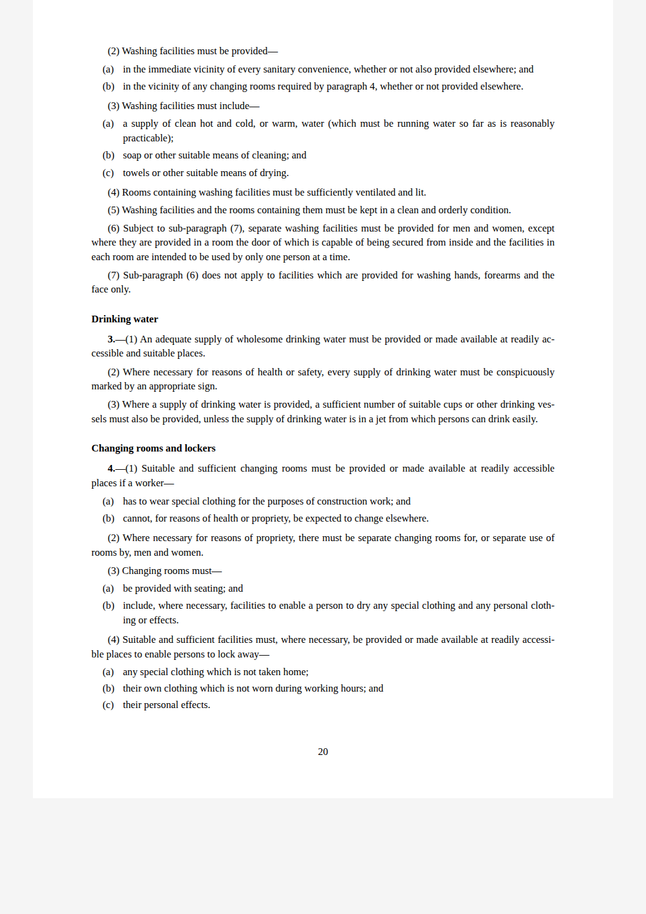(2) Washing facilities must be provided—
(a) in the immediate vicinity of every sanitary convenience, whether or not also provided elsewhere; and
(b) in the vicinity of any changing rooms required by paragraph 4, whether or not provided elsewhere.
(3) Washing facilities must include—
(a) a supply of clean hot and cold, or warm, water (which must be running water so far as is reasonably practicable);
(b) soap or other suitable means of cleaning; and
(c) towels or other suitable means of drying.
(4) Rooms containing washing facilities must be sufficiently ventilated and lit.
(5) Washing facilities and the rooms containing them must be kept in a clean and orderly condition.
(6) Subject to sub-paragraph (7), separate washing facilities must be provided for men and women, except where they are provided in a room the door of which is capable of being secured from inside and the facilities in each room are intended to be used by only one person at a time.
(7) Sub-paragraph (6) does not apply to facilities which are provided for washing hands, forearms and the face only.
Drinking water
3.—(1) An adequate supply of wholesome drinking water must be provided or made available at readily accessible and suitable places.
(2) Where necessary for reasons of health or safety, every supply of drinking water must be conspicuously marked by an appropriate sign.
(3) Where a supply of drinking water is provided, a sufficient number of suitable cups or other drinking vessels must also be provided, unless the supply of drinking water is in a jet from which persons can drink easily.
Changing rooms and lockers
4.—(1) Suitable and sufficient changing rooms must be provided or made available at readily accessible places if a worker—
(a) has to wear special clothing for the purposes of construction work; and
(b) cannot, for reasons of health or propriety, be expected to change elsewhere.
(2) Where necessary for reasons of propriety, there must be separate changing rooms for, or separate use of rooms by, men and women.
(3) Changing rooms must—
(a) be provided with seating; and
(b) include, where necessary, facilities to enable a person to dry any special clothing and any personal clothing or effects.
(4) Suitable and sufficient facilities must, where necessary, be provided or made available at readily accessible places to enable persons to lock away—
(a) any special clothing which is not taken home;
(b) their own clothing which is not worn during working hours; and
(c) their personal effects.
20